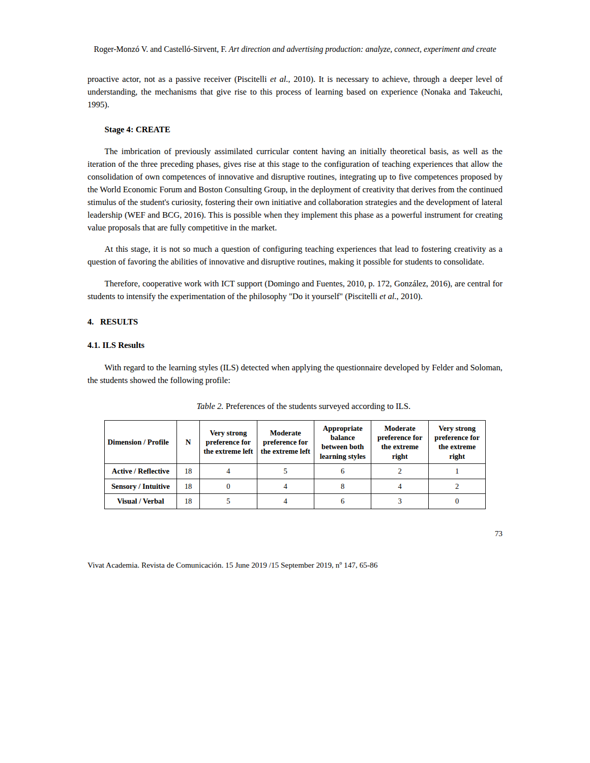Roger-Monzó V. and Castelló-Sirvent, F. Art direction and advertising production: analyze, connect, experiment and create
proactive actor, not as a passive receiver (Piscitelli et al., 2010). It is necessary to achieve, through a deeper level of understanding, the mechanisms that give rise to this process of learning based on experience (Nonaka and Takeuchi, 1995).
Stage 4: CREATE
The imbrication of previously assimilated curricular content having an initially theoretical basis, as well as the iteration of the three preceding phases, gives rise at this stage to the configuration of teaching experiences that allow the consolidation of own competences of innovative and disruptive routines, integrating up to five competences proposed by the World Economic Forum and Boston Consulting Group, in the deployment of creativity that derives from the continued stimulus of the student's curiosity, fostering their own initiative and collaboration strategies and the development of lateral leadership (WEF and BCG, 2016). This is possible when they implement this phase as a powerful instrument for creating value proposals that are fully competitive in the market.
At this stage, it is not so much a question of configuring teaching experiences that lead to fostering creativity as a question of favoring the abilities of innovative and disruptive routines, making it possible for students to consolidate.
Therefore, cooperative work with ICT support (Domingo and Fuentes, 2010, p. 172, González, 2016), are central for students to intensify the experimentation of the philosophy "Do it yourself" (Piscitelli et al., 2010).
4. RESULTS
4.1. ILS Results
With regard to the learning styles (ILS) detected when applying the questionnaire developed by Felder and Soloman, the students showed the following profile:
Table 2. Preferences of the students surveyed according to ILS.
| Dimension / Profile | N | Very strong preference for the extreme left | Moderate preference for the extreme left | Appropriate balance between both learning styles | Moderate preference for the extreme right | Very strong preference for the extreme right |
| --- | --- | --- | --- | --- | --- | --- |
| Active / Reflective | 18 | 4 | 5 | 6 | 2 | 1 |
| Sensory / Intuitive | 18 | 0 | 4 | 8 | 4 | 2 |
| Visual / Verbal | 18 | 5 | 4 | 6 | 3 | 0 |
73
Vivat Academia. Revista de Comunicación. 15 June 2019 /15 September 2019, nº 147, 65-86